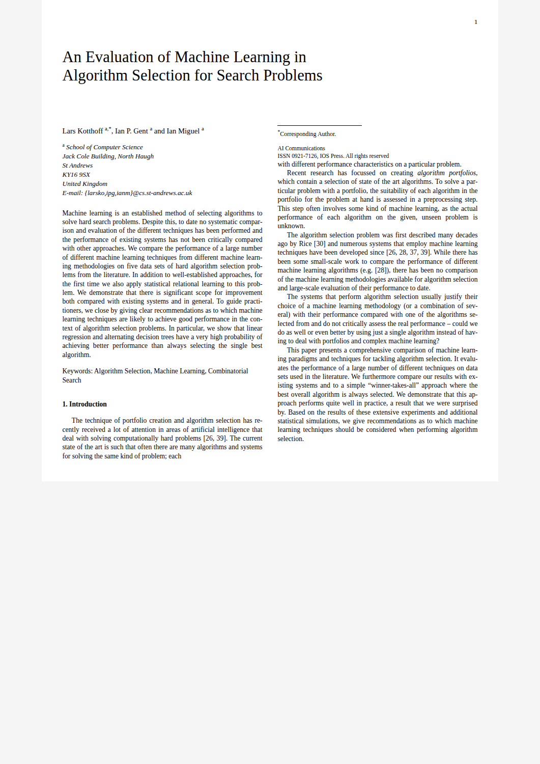1
An Evaluation of Machine Learning in
Algorithm Selection for Search Problems
Lars Kotthoff a,*, Ian P. Gent a and Ian Miguel a
a School of Computer Science
Jack Cole Building, North Haugh
St Andrews
KY16 9SX
United Kingdom
E-mail: {larsko,ipg,ianm}@cs.st-andrews.ac.uk
Machine learning is an established method of selecting algorithms to solve hard search problems. Despite this, to date no systematic comparison and evaluation of the different techniques has been performed and the performance of existing systems has not been critically compared with other approaches. We compare the performance of a large number of different machine learning techniques from different machine learning methodologies on five data sets of hard algorithm selection problems from the literature. In addition to well-established approaches, for the first time we also apply statistical relational learning to this problem. We demonstrate that there is significant scope for improvement both compared with existing systems and in general. To guide practitioners, we close by giving clear recommendations as to which machine learning techniques are likely to achieve good performance in the context of algorithm selection problems. In particular, we show that linear regression and alternating decision trees have a very high probability of achieving better performance than always selecting the single best algorithm.
Keywords: Algorithm Selection, Machine Learning, Combinatorial Search
1. Introduction
The technique of portfolio creation and algorithm selection has recently received a lot of attention in areas of artificial intelligence that deal with solving computationally hard problems [26, 39]. The current state of the art is such that often there are many algorithms and systems for solving the same kind of problem; each
*Corresponding Author.
AI Communications
ISSN 0921-7126, IOS Press. All rights reserved
with different performance characteristics on a particular problem.
Recent research has focussed on creating algorithm portfolios, which contain a selection of state of the art algorithms. To solve a particular problem with a portfolio, the suitability of each algorithm in the portfolio for the problem at hand is assessed in a preprocessing step. This step often involves some kind of machine learning, as the actual performance of each algorithm on the given, unseen problem is unknown.
The algorithm selection problem was first described many decades ago by Rice [30] and numerous systems that employ machine learning techniques have been developed since [26, 28, 37, 39]. While there has been some small-scale work to compare the performance of different machine learning algorithms (e.g. [28]), there has been no comparison of the machine learning methodologies available for algorithm selection and large-scale evaluation of their performance to date.
The systems that perform algorithm selection usually justify their choice of a machine learning methodology (or a combination of several) with their performance compared with one of the algorithms selected from and do not critically assess the real performance – could we do as well or even better by using just a single algorithm instead of having to deal with portfolios and complex machine learning?
This paper presents a comprehensive comparison of machine learning paradigms and techniques for tackling algorithm selection. It evaluates the performance of a large number of different techniques on data sets used in the literature. We furthermore compare our results with existing systems and to a simple “winner-takes-all” approach where the best overall algorithm is always selected. We demonstrate that this approach performs quite well in practice, a result that we were surprised by. Based on the results of these extensive experiments and additional statistical simulations, we give recommendations as to which machine learning techniques should be considered when performing algorithm selection.